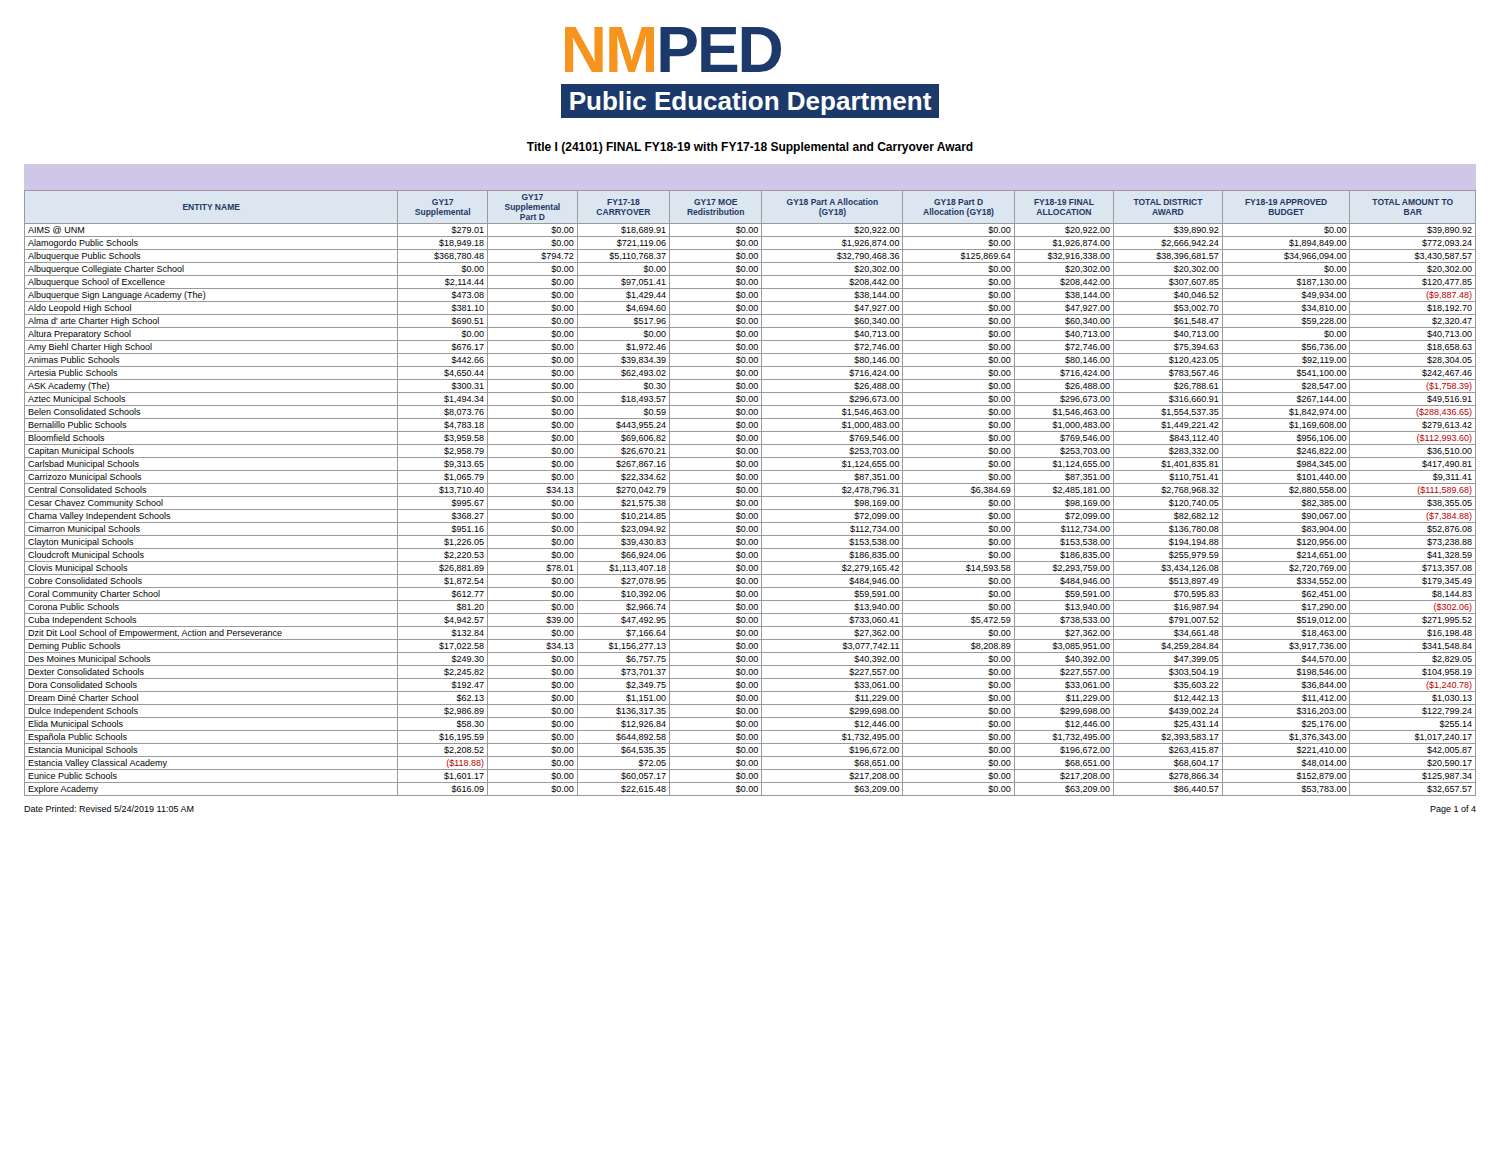NM PED
Public Education Department
Title I (24101) FINAL FY18-19 with FY17-18 Supplemental and Carryover Award
| ENTITY NAME | GY17 Supplemental | GY17 Supplemental Part D | FY17-18 CARRYOVER | GY17 MOE Redistribution | GY18 Part A Allocation (GY18) | GY18 Part D Allocation (GY18) | FY18-19 FINAL ALLOCATION | TOTAL DISTRICT AWARD | FY18-19 APPROVED BUDGET | TOTAL AMOUNT TO BAR |
| --- | --- | --- | --- | --- | --- | --- | --- | --- | --- | --- |
| AIMS @ UNM | $279.01 | $0.00 | $18,689.91 | $0.00 | $20,922.00 | $0.00 | $20,922.00 | $39,890.92 | $0.00 | $39,890.92 |
| Alamogordo Public Schools | $18,949.18 | $0.00 | $721,119.06 | $0.00 | $1,926,874.00 | $0.00 | $1,926,874.00 | $2,666,942.24 | $1,894,849.00 | $772,093.24 |
| Albuquerque Public Schools | $368,780.48 | $794.72 | $5,110,768.37 | $0.00 | $32,790,468.36 | $125,869.64 | $32,916,338.00 | $38,396,681.57 | $34,966,094.00 | $3,430,587.57 |
| Albuquerque Collegiate Charter School | $0.00 | $0.00 | $0.00 | $0.00 | $20,302.00 | $0.00 | $20,302.00 | $20,302.00 | $0.00 | $20,302.00 |
| Albuquerque School of Excellence | $2,114.44 | $0.00 | $97,051.41 | $0.00 | $208,442.00 | $0.00 | $208,442.00 | $307,607.85 | $187,130.00 | $120,477.85 |
| Albuquerque Sign Language Academy (The) | $473.08 | $0.00 | $1,429.44 | $0.00 | $38,144.00 | $0.00 | $38,144.00 | $40,046.52 | $49,934.00 | ($9,887.48) |
| Aldo Leopold High School | $381.10 | $0.00 | $4,694.60 | $0.00 | $47,927.00 | $0.00 | $47,927.00 | $53,002.70 | $34,810.00 | $18,192.70 |
| Alma d' arte Charter High School | $690.51 | $0.00 | $517.96 | $0.00 | $60,340.00 | $0.00 | $60,340.00 | $61,548.47 | $59,228.00 | $2,320.47 |
| Altura Preparatory School | $0.00 | $0.00 | $0.00 | $0.00 | $40,713.00 | $0.00 | $40,713.00 | $40,713.00 | $0.00 | $40,713.00 |
| Amy Biehl Charter High School | $676.17 | $0.00 | $1,972.46 | $0.00 | $72,746.00 | $0.00 | $72,746.00 | $75,394.63 | $56,736.00 | $18,658.63 |
| Animas Public Schools | $442.66 | $0.00 | $39,834.39 | $0.00 | $80,146.00 | $0.00 | $80,146.00 | $120,423.05 | $92,119.00 | $28,304.05 |
| Artesia Public Schools | $4,650.44 | $0.00 | $62,493.02 | $0.00 | $716,424.00 | $0.00 | $716,424.00 | $783,567.46 | $541,100.00 | $242,467.46 |
| ASK Academy (The) | $300.31 | $0.00 | $0.30 | $0.00 | $26,488.00 | $0.00 | $26,488.00 | $26,788.61 | $28,547.00 | ($1,758.39) |
| Aztec Municipal Schools | $1,494.34 | $0.00 | $18,493.57 | $0.00 | $296,673.00 | $0.00 | $296,673.00 | $316,660.91 | $267,144.00 | $49,516.91 |
| Belen Consolidated Schools | $8,073.76 | $0.00 | $0.59 | $0.00 | $1,546,463.00 | $0.00 | $1,546,463.00 | $1,554,537.35 | $1,842,974.00 | ($288,436.65) |
| Bernalillo Public Schools | $4,783.18 | $0.00 | $443,955.24 | $0.00 | $1,000,483.00 | $0.00 | $1,000,483.00 | $1,449,221.42 | $1,169,608.00 | $279,613.42 |
| Bloomfield Schools | $3,959.58 | $0.00 | $69,606.82 | $0.00 | $769,546.00 | $0.00 | $769,546.00 | $843,112.40 | $956,106.00 | ($112,993.60) |
| Capitan Municipal Schools | $2,958.79 | $0.00 | $26,670.21 | $0.00 | $253,703.00 | $0.00 | $253,703.00 | $283,332.00 | $246,822.00 | $36,510.00 |
| Carlsbad Municipal Schools | $9,313.65 | $0.00 | $267,867.16 | $0.00 | $1,124,655.00 | $0.00 | $1,124,655.00 | $1,401,835.81 | $984,345.00 | $417,490.81 |
| Carrizozo Municipal Schools | $1,065.79 | $0.00 | $22,334.62 | $0.00 | $87,351.00 | $0.00 | $87,351.00 | $110,751.41 | $101,440.00 | $9,311.41 |
| Central Consolidated Schools | $13,710.40 | $34.13 | $270,042.79 | $0.00 | $2,478,796.31 | $6,384.69 | $2,485,181.00 | $2,768,968.32 | $2,880,558.00 | ($111,589.68) |
| Cesar Chavez Community School | $995.67 | $0.00 | $21,575.38 | $0.00 | $98,169.00 | $0.00 | $98,169.00 | $120,740.05 | $82,385.00 | $38,355.05 |
| Chama Valley Independent Schools | $368.27 | $0.00 | $10,214.85 | $0.00 | $72,099.00 | $0.00 | $72,099.00 | $82,682.12 | $90,067.00 | ($7,384.88) |
| Cimarron Municipal Schools | $951.16 | $0.00 | $23,094.92 | $0.00 | $112,734.00 | $0.00 | $112,734.00 | $136,780.08 | $83,904.00 | $52,876.08 |
| Clayton Municipal Schools | $1,226.05 | $0.00 | $39,430.83 | $0.00 | $153,538.00 | $0.00 | $153,538.00 | $194,194.88 | $120,956.00 | $73,238.88 |
| Cloudcroft Municipal Schools | $2,220.53 | $0.00 | $66,924.06 | $0.00 | $186,835.00 | $0.00 | $186,835.00 | $255,979.59 | $214,651.00 | $41,328.59 |
| Clovis Municipal Schools | $26,881.89 | $78.01 | $1,113,407.18 | $0.00 | $2,279,165.42 | $14,593.58 | $2,293,759.00 | $3,434,126.08 | $2,720,769.00 | $713,357.08 |
| Cobre Consolidated Schools | $1,872.54 | $0.00 | $27,078.95 | $0.00 | $484,946.00 | $0.00 | $484,946.00 | $513,897.49 | $334,552.00 | $179,345.49 |
| Coral Community Charter School | $612.77 | $0.00 | $10,392.06 | $0.00 | $59,591.00 | $0.00 | $59,591.00 | $70,595.83 | $62,451.00 | $8,144.83 |
| Corona Public Schools | $81.20 | $0.00 | $2,966.74 | $0.00 | $13,940.00 | $0.00 | $13,940.00 | $16,987.94 | $17,290.00 | ($302.06) |
| Cuba Independent Schools | $4,942.57 | $39.00 | $47,492.95 | $0.00 | $733,060.41 | $5,472.59 | $738,533.00 | $791,007.52 | $519,012.00 | $271,995.52 |
| Dzit Dit Lool School of Empowerment, Action and Perseverance | $132.84 | $0.00 | $7,166.64 | $0.00 | $27,362.00 | $0.00 | $27,362.00 | $34,661.48 | $18,463.00 | $16,198.48 |
| Deming Public Schools | $17,022.58 | $34.13 | $1,156,277.13 | $0.00 | $3,077,742.11 | $8,208.89 | $3,085,951.00 | $4,259,284.84 | $3,917,736.00 | $341,548.84 |
| Des Moines Municipal Schools | $249.30 | $0.00 | $6,757.75 | $0.00 | $40,392.00 | $0.00 | $40,392.00 | $47,399.05 | $44,570.00 | $2,829.05 |
| Dexter Consolidated Schools | $2,245.82 | $0.00 | $73,701.37 | $0.00 | $227,557.00 | $0.00 | $227,557.00 | $303,504.19 | $198,546.00 | $104,958.19 |
| Dora Consolidated Schools | $192.47 | $0.00 | $2,349.75 | $0.00 | $33,061.00 | $0.00 | $33,061.00 | $35,603.22 | $36,844.00 | ($1,240.78) |
| Dream Diné Charter School | $62.13 | $0.00 | $1,151.00 | $0.00 | $11,229.00 | $0.00 | $11,229.00 | $12,442.13 | $11,412.00 | $1,030.13 |
| Dulce Independent Schools | $2,986.89 | $0.00 | $136,317.35 | $0.00 | $299,698.00 | $0.00 | $299,698.00 | $439,002.24 | $316,203.00 | $122,799.24 |
| Elida Municipal Schools | $58.30 | $0.00 | $12,926.84 | $0.00 | $12,446.00 | $0.00 | $12,446.00 | $25,431.14 | $25,176.00 | $255.14 |
| Española Public Schools | $16,195.59 | $0.00 | $644,892.58 | $0.00 | $1,732,495.00 | $0.00 | $1,732,495.00 | $2,393,583.17 | $1,376,343.00 | $1,017,240.17 |
| Estancia Municipal Schools | $2,208.52 | $0.00 | $64,535.35 | $0.00 | $196,672.00 | $0.00 | $196,672.00 | $263,415.87 | $221,410.00 | $42,005.87 |
| Estancia Valley Classical Academy | ($118.88) | $0.00 | $72.05 | $0.00 | $68,651.00 | $0.00 | $68,651.00 | $68,604.17 | $48,014.00 | $20,590.17 |
| Eunice Public Schools | $1,601.17 | $0.00 | $60,057.17 | $0.00 | $217,208.00 | $0.00 | $217,208.00 | $278,866.34 | $152,879.00 | $125,987.34 |
| Explore Academy | $616.09 | $0.00 | $22,615.48 | $0.00 | $63,209.00 | $0.00 | $63,209.00 | $86,440.57 | $53,783.00 | $32,657.57 |
Date Printed: Revised 5/24/2019 11:05 AM Page 1 of 4